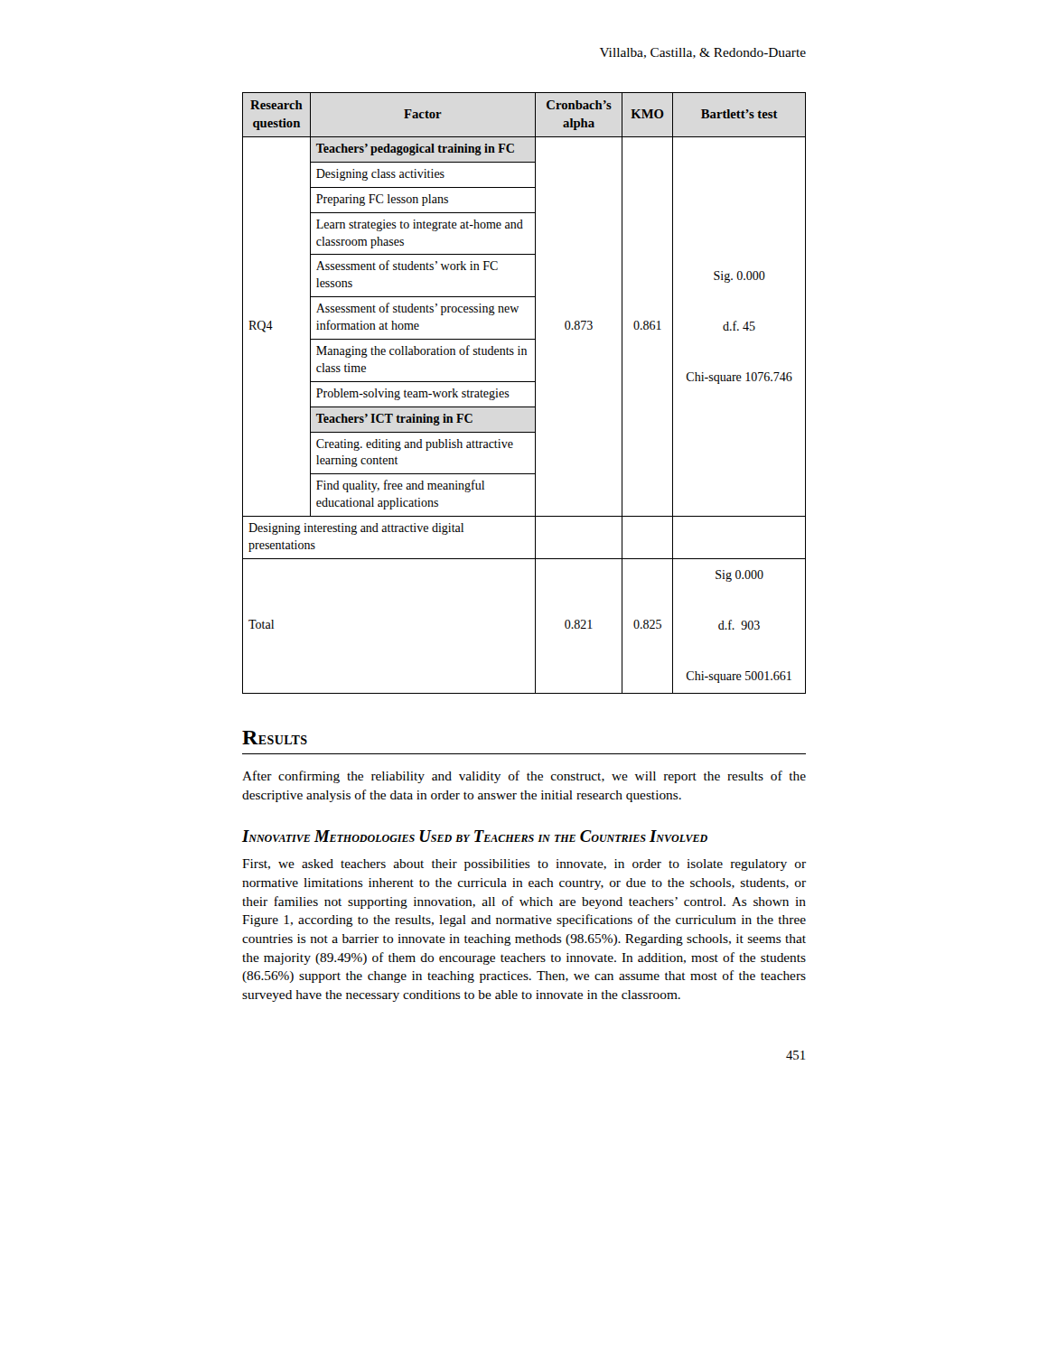Villalba, Castilla, & Redondo-Duarte
| Research question | Factor | Cronbach’s alpha | KMO | Bartlett’s test |
| --- | --- | --- | --- | --- |
| RQ4 | Teachers’ pedagogical training in FC | 0.873 | 0.861 | Sig. 0.000 d.f. 45 Chi-square 1076.746 |
| Designing class activities |
| Preparing FC lesson plans |
| Learn strategies to integrate at-home and classroom phases |
| Assessment of students’ work in FC lessons |
| Assessment of students’ processing new information at home |
| Managing the collaboration of students in class time |
| Problem-solving team-work strategies |
| Teachers’ ICT training in FC |
| Creating. editing and publish attractive learning content |
| Find quality, free and meaningful educational applications |
| Designing interesting and attractive digital presentations | | | |
| Total | 0.821 | 0.825 | Sig 0.000 d.f. 903 Chi-square 5001.661 |
Results
After confirming the reliability and validity of the construct, we will report the results of the descriptive analysis of the data in order to answer the initial research questions.
Innovative Methodologies Used by Teachers in the Countries Involved
First, we asked teachers about their possibilities to innovate, in order to isolate regulatory or normative limitations inherent to the curricula in each country, or due to the schools, students, or their families not supporting innovation, all of which are beyond teachers’ control. As shown in Figure 1, according to the results, legal and normative specifications of the curriculum in the three countries is not a barrier to innovate in teaching methods (98.65%). Regarding schools, it seems that the majority (89.49%) of them do encourage teachers to innovate. In addition, most of the students (86.56%) support the change in teaching practices. Then, we can assume that most of the teachers surveyed have the necessary conditions to be able to innovate in the classroom.
451